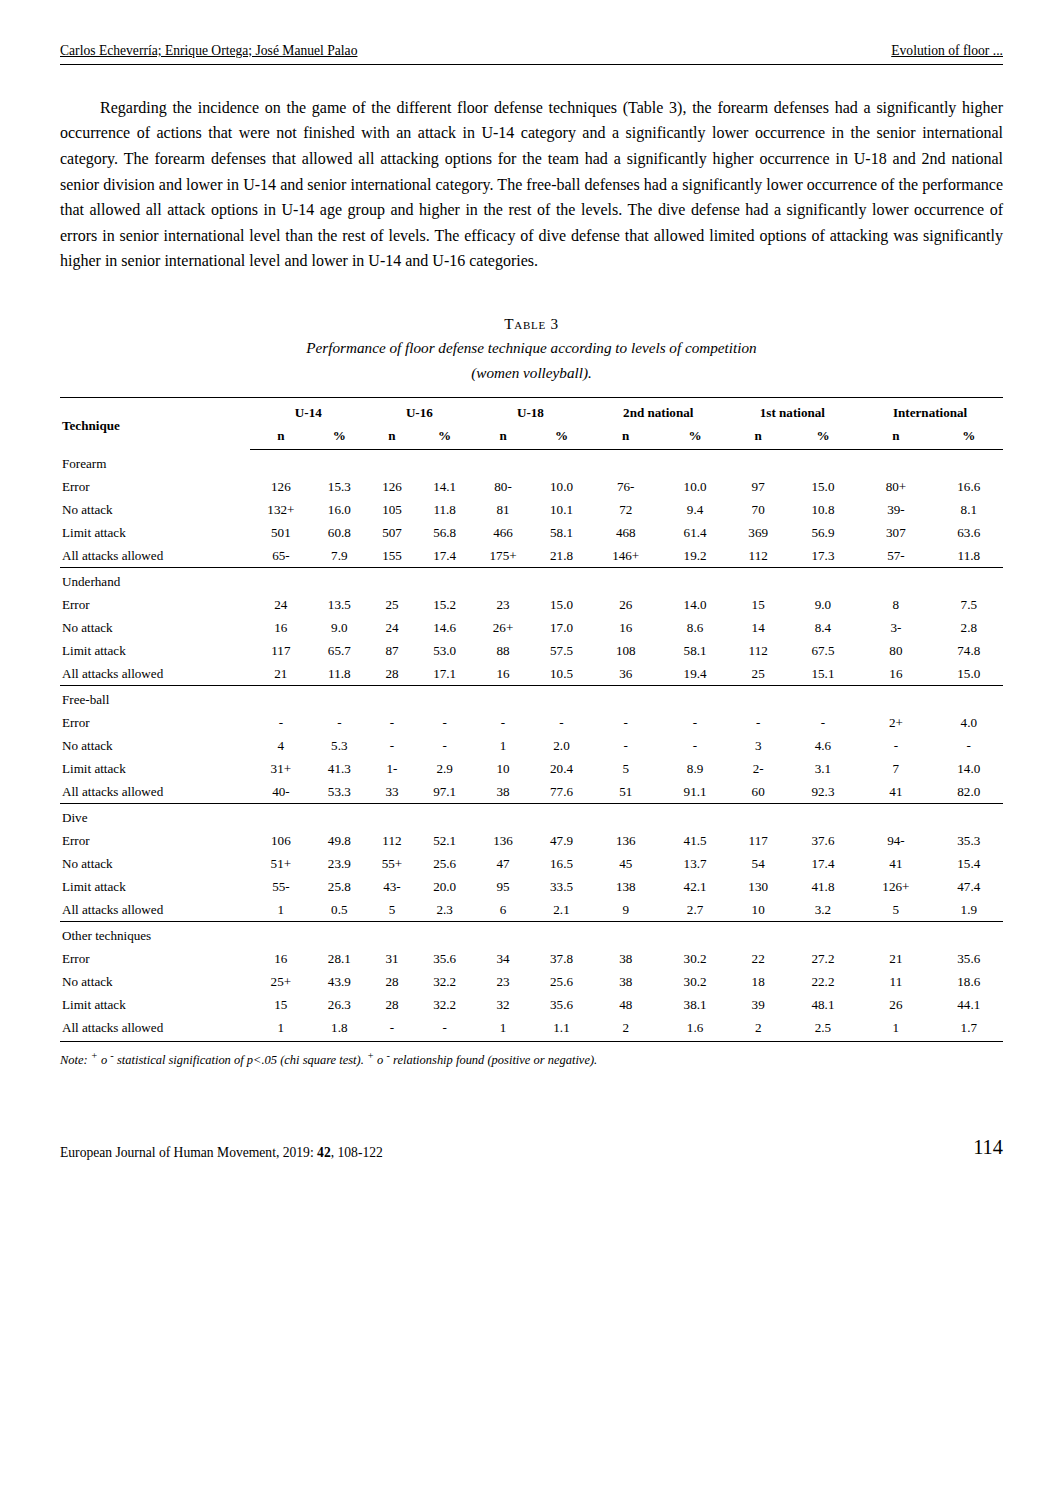Carlos Echeverría; Enrique Ortega; José Manuel Palao Evolution of floor ...
Regarding the incidence on the game of the different floor defense techniques (Table 3), the forearm defenses had a significantly higher occurrence of actions that were not finished with an attack in U-14 category and a significantly lower occurrence in the senior international category. The forearm defenses that allowed all attacking options for the team had a significantly higher occurrence in U-18 and 2nd national senior division and lower in U-14 and senior international category. The free-ball defenses had a significantly lower occurrence of the performance that allowed all attack options in U-14 age group and higher in the rest of the levels. The dive defense had a significantly lower occurrence of errors in senior international level than the rest of levels. The efficacy of dive defense that allowed limited options of attacking was significantly higher in senior international level and lower in U-14 and U-16 categories.
Table 3
Performance of floor defense technique according to levels of competition
(women volleyball).
| Technique | U-14 | U-16 | U-18 | 2nd national | 1st national | International |
| --- | --- | --- | --- | --- | --- | --- |
| n | % | n | % | n | % | n | % | n | % | n | % |
| Forearm |
| Error | 126 | 15.3 | 126 | 14.1 | 80- | 10.0 | 76- | 10.0 | 97 | 15.0 | 80+ | 16.6 |
| No attack | 132+ | 16.0 | 105 | 11.8 | 81 | 10.1 | 72 | 9.4 | 70 | 10.8 | 39- | 8.1 |
| Limit attack | 501 | 60.8 | 507 | 56.8 | 466 | 58.1 | 468 | 61.4 | 369 | 56.9 | 307 | 63.6 |
| All attacks allowed | 65- | 7.9 | 155 | 17.4 | 175+ | 21.8 | 146+ | 19.2 | 112 | 17.3 | 57- | 11.8 |
| Underhand |
| Error | 24 | 13.5 | 25 | 15.2 | 23 | 15.0 | 26 | 14.0 | 15 | 9.0 | 8 | 7.5 |
| No attack | 16 | 9.0 | 24 | 14.6 | 26+ | 17.0 | 16 | 8.6 | 14 | 8.4 | 3- | 2.8 |
| Limit attack | 117 | 65.7 | 87 | 53.0 | 88 | 57.5 | 108 | 58.1 | 112 | 67.5 | 80 | 74.8 |
| All attacks allowed | 21 | 11.8 | 28 | 17.1 | 16 | 10.5 | 36 | 19.4 | 25 | 15.1 | 16 | 15.0 |
| Free-ball |
| Error | - | - | - | - | - | - | - | - | - | - | 2+ | 4.0 |
| No attack | 4 | 5.3 | - | - | 1 | 2.0 | - | - | 3 | 4.6 | - | - |
| Limit attack | 31+ | 41.3 | 1- | 2.9 | 10 | 20.4 | 5 | 8.9 | 2- | 3.1 | 7 | 14.0 |
| All attacks allowed | 40- | 53.3 | 33 | 97.1 | 38 | 77.6 | 51 | 91.1 | 60 | 92.3 | 41 | 82.0 |
| Dive |
| Error | 106 | 49.8 | 112 | 52.1 | 136 | 47.9 | 136 | 41.5 | 117 | 37.6 | 94- | 35.3 |
| No attack | 51+ | 23.9 | 55+ | 25.6 | 47 | 16.5 | 45 | 13.7 | 54 | 17.4 | 41 | 15.4 |
| Limit attack | 55- | 25.8 | 43- | 20.0 | 95 | 33.5 | 138 | 42.1 | 130 | 41.8 | 126+ | 47.4 |
| All attacks allowed | 1 | 0.5 | 5 | 2.3 | 6 | 2.1 | 9 | 2.7 | 10 | 3.2 | 5 | 1.9 |
| Other techniques |
| Error | 16 | 28.1 | 31 | 35.6 | 34 | 37.8 | 38 | 30.2 | 22 | 27.2 | 21 | 35.6 |
| No attack | 25+ | 43.9 | 28 | 32.2 | 23 | 25.6 | 38 | 30.2 | 18 | 22.2 | 11 | 18.6 |
| Limit attack | 15 | 26.3 | 28 | 32.2 | 32 | 35.6 | 48 | 38.1 | 39 | 48.1 | 26 | 44.1 |
| All attacks allowed | 1 | 1.8 | - | - | 1 | 1.1 | 2 | 1.6 | 2 | 2.5 | 1 | 1.7 |
Note: + o - statistical signification of p<.05 (chi square test). + o - relationship found (positive or negative).
European Journal of Human Movement, 2019: 42, 108-122 114